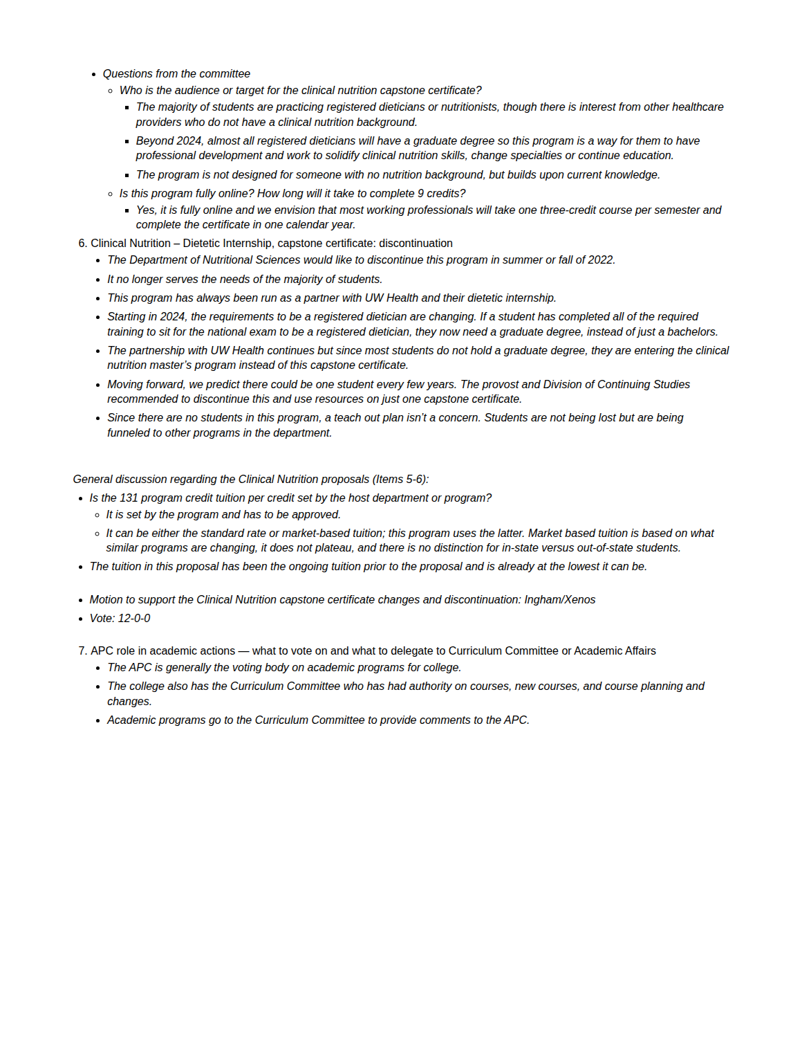Questions from the committee
Who is the audience or target for the clinical nutrition capstone certificate?
The majority of students are practicing registered dieticians or nutritionists, though there is interest from other healthcare providers who do not have a clinical nutrition background.
Beyond 2024, almost all registered dieticians will have a graduate degree so this program is a way for them to have professional development and work to solidify clinical nutrition skills, change specialties or continue education.
The program is not designed for someone with no nutrition background, but builds upon current knowledge.
Is this program fully online? How long will it take to complete 9 credits?
Yes, it is fully online and we envision that most working professionals will take one three-credit course per semester and complete the certificate in one calendar year.
Clinical Nutrition – Dietetic Internship, capstone certificate: discontinuation
The Department of Nutritional Sciences would like to discontinue this program in summer or fall of 2022.
It no longer serves the needs of the majority of students.
This program has always been run as a partner with UW Health and their dietetic internship.
Starting in 2024, the requirements to be a registered dietician are changing. If a student has completed all of the required training to sit for the national exam to be a registered dietician, they now need a graduate degree, instead of just a bachelors.
The partnership with UW Health continues but since most students do not hold a graduate degree, they are entering the clinical nutrition master’s program instead of this capstone certificate.
Moving forward, we predict there could be one student every few years. The provost and Division of Continuing Studies recommended to discontinue this and use resources on just one capstone certificate.
Since there are no students in this program, a teach out plan isn’t a concern. Students are not being lost but are being funneled to other programs in the department.
General discussion regarding the Clinical Nutrition proposals (Items 5-6):
Is the 131 program credit tuition per credit set by the host department or program?
It is set by the program and has to be approved.
It can be either the standard rate or market-based tuition; this program uses the latter. Market based tuition is based on what similar programs are changing, it does not plateau, and there is no distinction for in-state versus out-of-state students.
The tuition in this proposal has been the ongoing tuition prior to the proposal and is already at the lowest it can be.
Motion to support the Clinical Nutrition capstone certificate changes and discontinuation: Ingham/Xenos
Vote: 12-0-0
APC role in academic actions — what to vote on and what to delegate to Curriculum Committee or Academic Affairs
The APC is generally the voting body on academic programs for college.
The college also has the Curriculum Committee who has had authority on courses, new courses, and course planning and changes.
Academic programs go to the Curriculum Committee to provide comments to the APC.